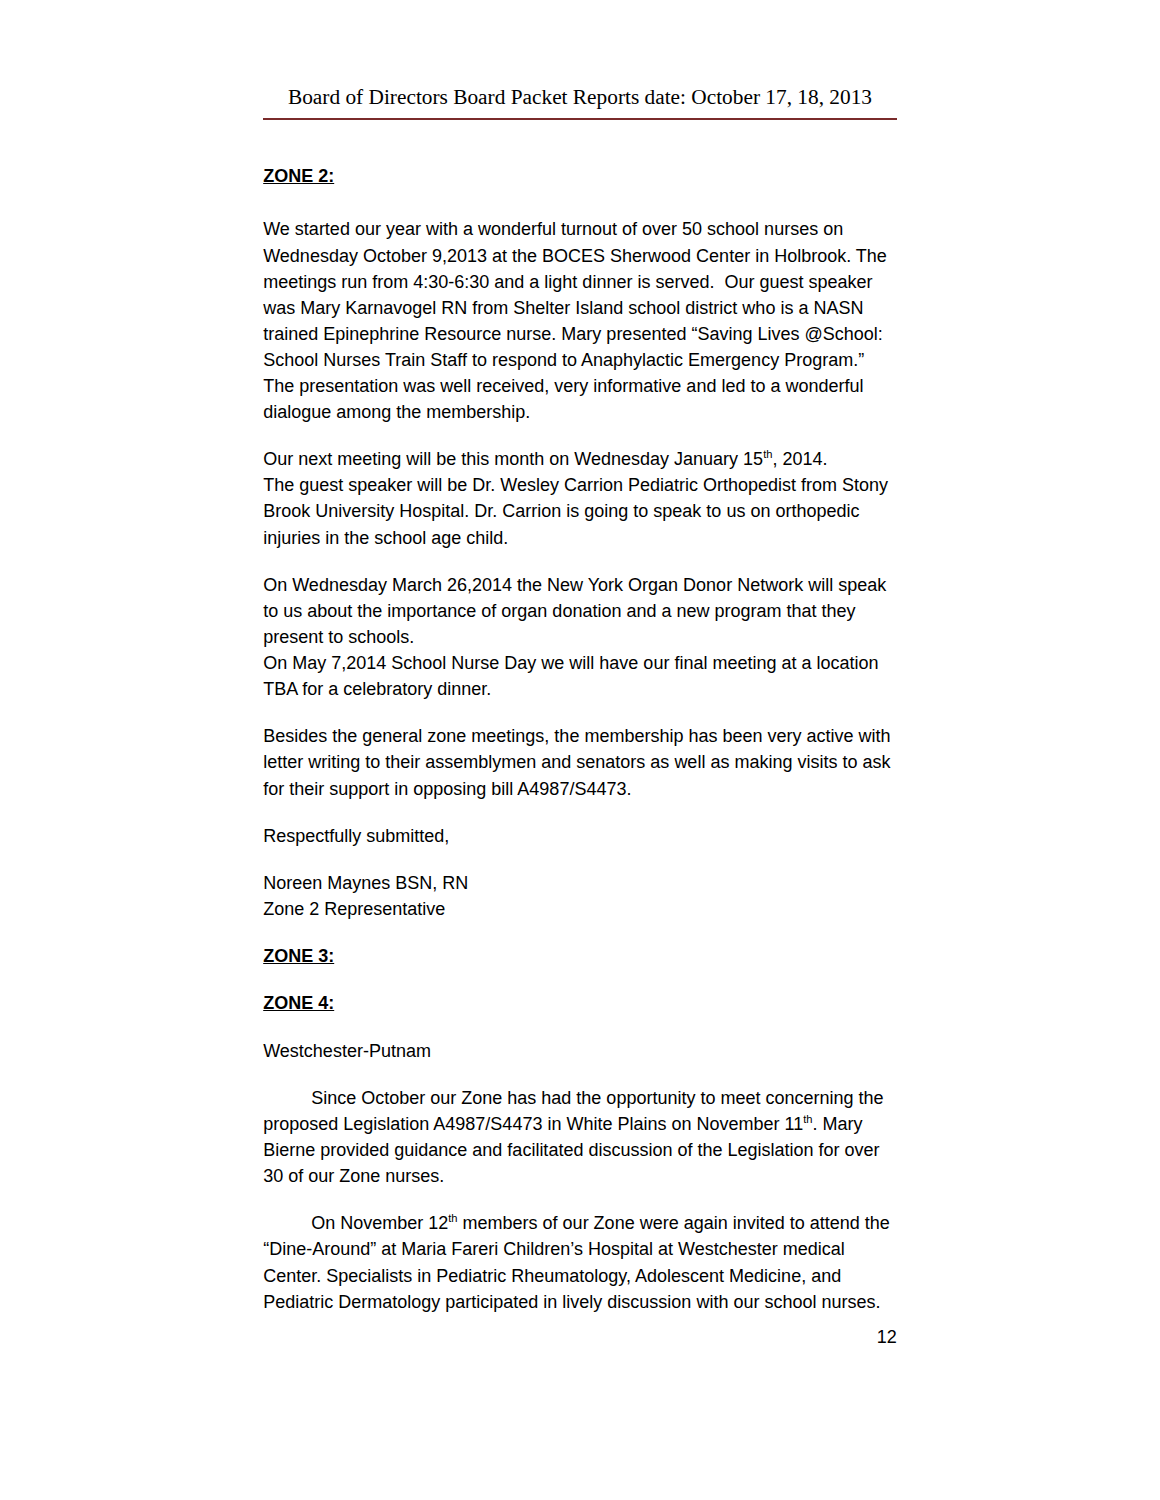Board of Directors Board Packet Reports date: October 17, 18, 2013
ZONE 2:
We started our year with a wonderful turnout of over 50 school nurses on Wednesday October 9,2013 at the BOCES Sherwood Center in Holbrook. The meetings run from 4:30-6:30 and a light dinner is served. Our guest speaker was Mary Karnavogel RN from Shelter Island school district who is a NASN trained Epinephrine Resource nurse. Mary presented “Saving Lives @School: School Nurses Train Staff to respond to Anaphylactic Emergency Program.” The presentation was well received, very informative and led to a wonderful dialogue among the membership.
Our next meeting will be this month on Wednesday January 15th, 2014.
The guest speaker will be Dr. Wesley Carrion Pediatric Orthopedist from Stony Brook University Hospital. Dr. Carrion is going to speak to us on orthopedic injuries in the school age child.
On Wednesday March 26,2014 the New York Organ Donor Network will speak to us about the importance of organ donation and a new program that they present to schools.
On May 7,2014 School Nurse Day we will have our final meeting at a location TBA for a celebratory dinner.
Besides the general zone meetings, the membership has been very active with letter writing to their assemblymen and senators as well as making visits to ask for their support in opposing bill A4987/S4473.
Respectfully submitted,
Noreen Maynes BSN, RN
Zone 2 Representative
ZONE 3:
ZONE 4:
Westchester-Putnam
Since October our Zone has had the opportunity to meet concerning the proposed Legislation A4987/S4473 in White Plains on November 11th. Mary Bierne provided guidance and facilitated discussion of the Legislation for over 30 of our Zone nurses.
On November 12th members of our Zone were again invited to attend the “Dine-Around” at Maria Fareri Children’s Hospital at Westchester medical Center. Specialists in Pediatric Rheumatology, Adolescent Medicine, and Pediatric Dermatology participated in lively discussion with our school nurses.
12